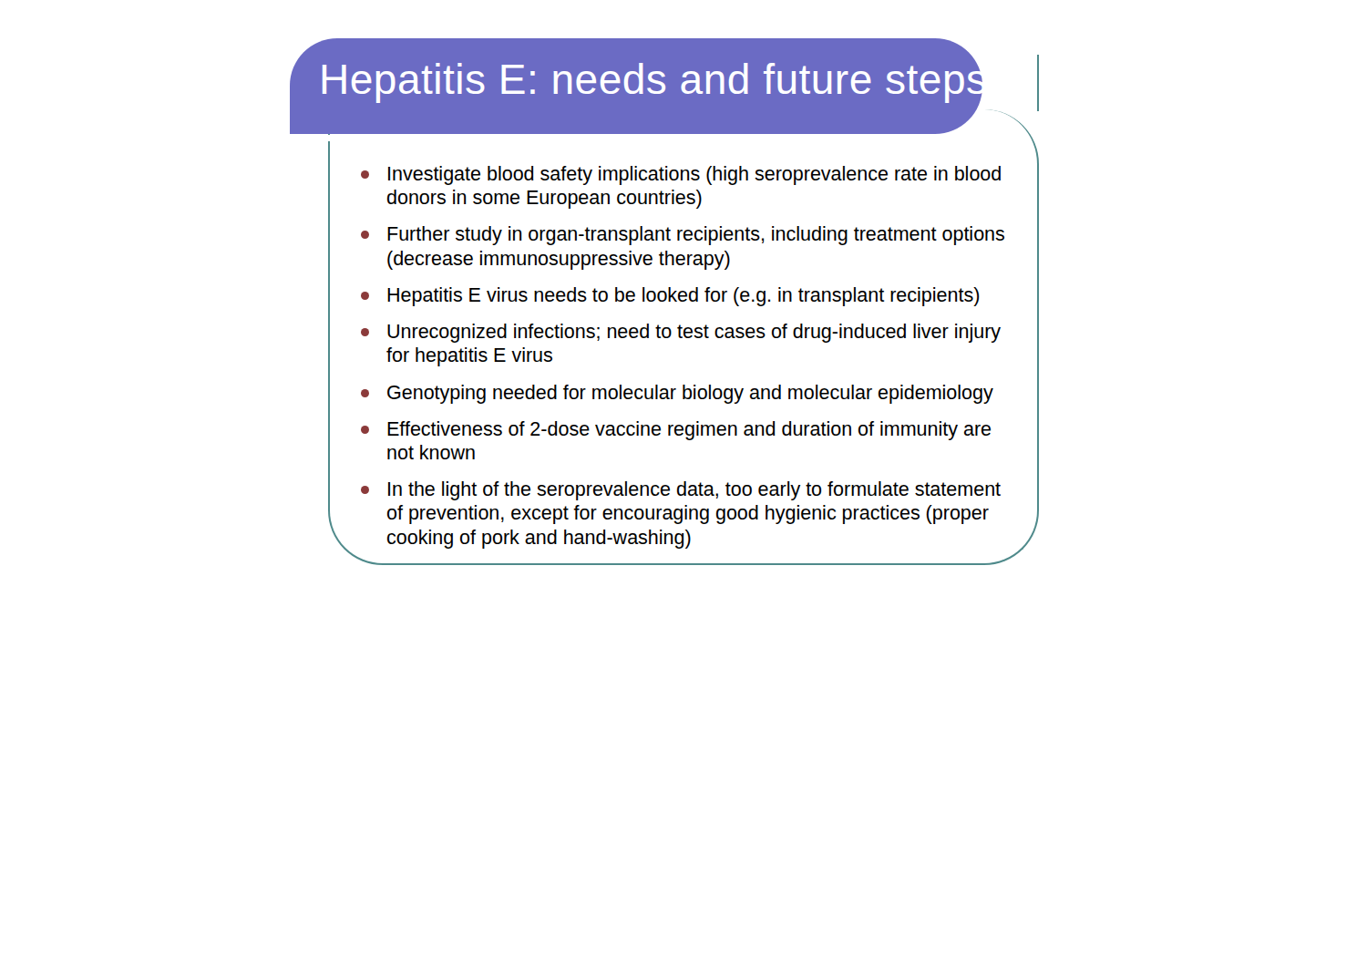Hepatitis E: needs and future steps
Investigate blood safety implications (high seroprevalence rate in blood donors in some European countries)
Further study in organ-transplant recipients, including treatment options (decrease immunosuppressive therapy)
Hepatitis E virus needs to be looked for (e.g. in transplant recipients)
Unrecognized infections; need to test cases of drug-induced liver injury for hepatitis E virus
Genotyping needed for molecular biology and molecular epidemiology
Effectiveness of 2-dose vaccine regimen and duration of immunity are not known
In the light of the seroprevalence data, too early to formulate statement of prevention, except for encouraging good hygienic practices (proper cooking of pork and hand-washing)